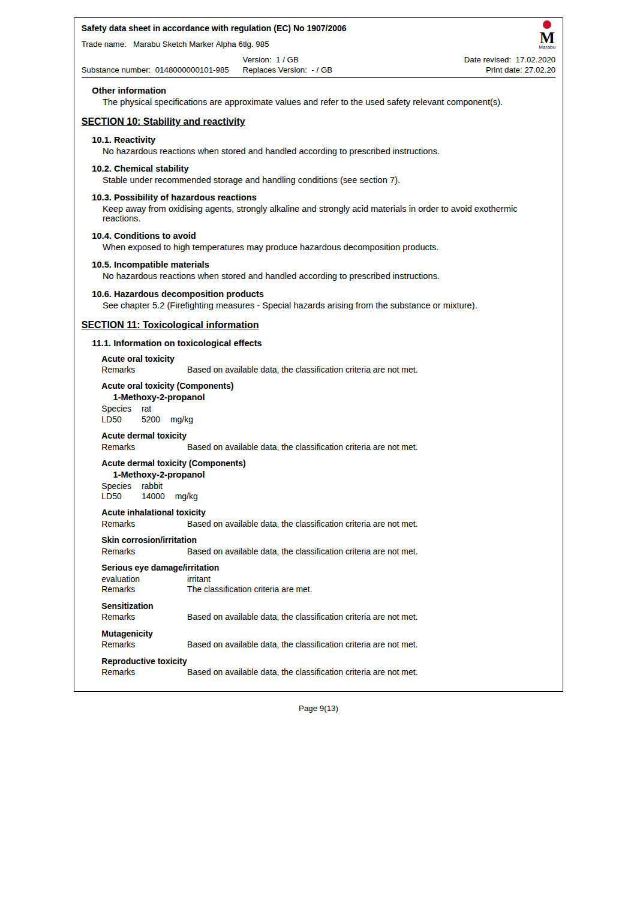M Marabu
Safety data sheet in accordance with regulation (EC) No 1907/2006
Trade name: Marabu Sketch Marker Alpha 6tlg. 985
| | Version: 1 / GB | Date revised: 17.02.2020 |
| Substance number: 0148000000101-985 | Replaces Version: - / GB | Print date: 27.02.20 |
Other information
The physical specifications are approximate values and refer to the used safety relevant component(s).
SECTION 10: Stability and reactivity
10.1. Reactivity
No hazardous reactions when stored and handled according to prescribed instructions.
10.2. Chemical stability
Stable under recommended storage and handling conditions (see section 7).
10.3. Possibility of hazardous reactions
Keep away from oxidising agents, strongly alkaline and strongly acid materials in order to avoid exothermic reactions.
10.4. Conditions to avoid
When exposed to high temperatures may produce hazardous decomposition products.
10.5. Incompatible materials
No hazardous reactions when stored and handled according to prescribed instructions.
10.6. Hazardous decomposition products
See chapter 5.2 (Firefighting measures - Special hazards arising from the substance or mixture).
SECTION 11: Toxicological information
11.1. Information on toxicological effects
Acute oral toxicity
| Remarks | Based on available data, the classification criteria are not met. |
Acute oral toxicity (Components)
1-Methoxy-2-propanol
| Species | rat | |
| LD50 | 5200 | mg/kg |
Acute dermal toxicity
| Remarks | Based on available data, the classification criteria are not met. |
Acute dermal toxicity (Components)
1-Methoxy-2-propanol
| Species | rabbit | |
| LD50 | 14000 | mg/kg |
Acute inhalational toxicity
| Remarks | Based on available data, the classification criteria are not met. |
Skin corrosion/irritation
| Remarks | Based on available data, the classification criteria are not met. |
Serious eye damage/irritation
| evaluation | irritant |
| Remarks | The classification criteria are met. |
Sensitization
| Remarks | Based on available data, the classification criteria are not met. |
Mutagenicity
| Remarks | Based on available data, the classification criteria are not met. |
Reproductive toxicity
| Remarks | Based on available data, the classification criteria are not met. |
Page 9(13)